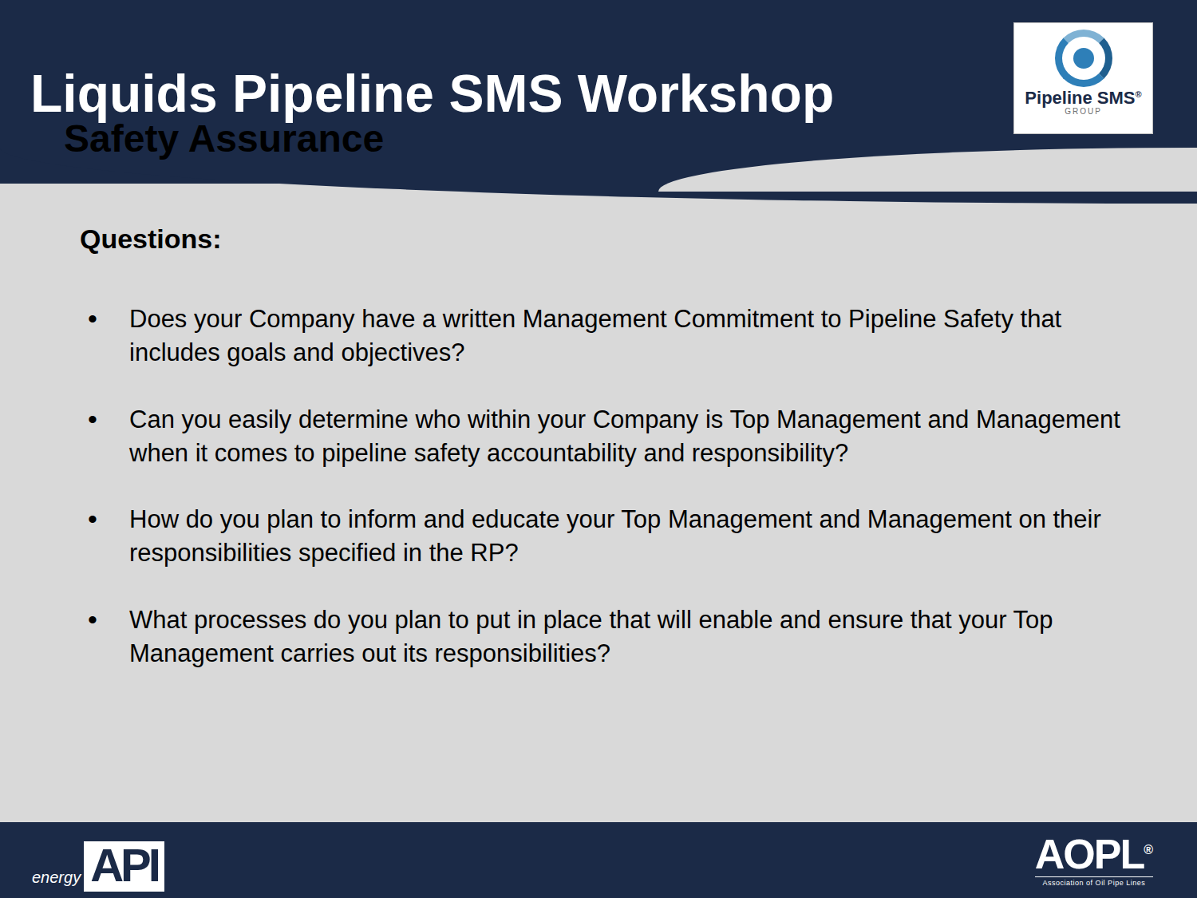Liquids Pipeline SMS Workshop
Safety Assurance
Pipeline SMS®
GROUP
Questions:
Does your Company have a written Management Commitment to Pipeline Safety that includes goals and objectives?
Can you easily determine who within your Company is Top Management and Management when it comes to pipeline safety accountability and responsibility?
How do you plan to inform and educate your Top Management and Management on their responsibilities specified in the RP?
What processes do you plan to put in place that will enable and ensure that your Top Management carries out its responsibilities?
energy API
AOPL®
Association of Oil Pipe Lines